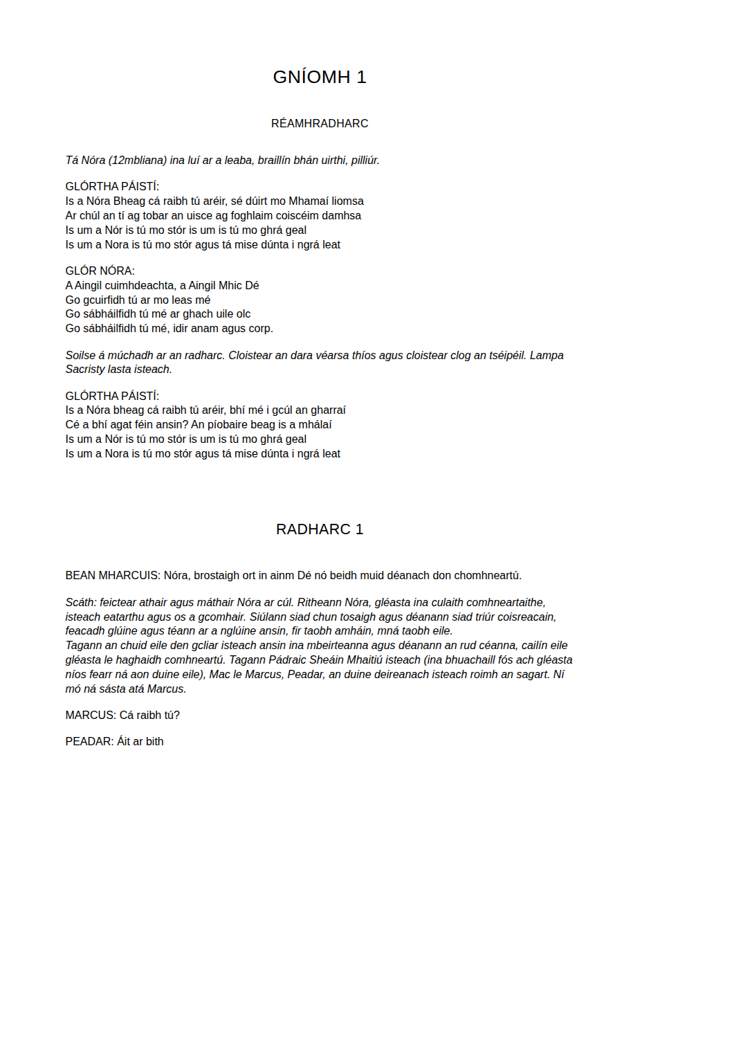GNÍOMH 1
RÉAMHRADHARC
Tá Nóra (12mbliana) ina luí ar a leaba, braillín bhán uirthi, pilliúr.
GLÓRTHA PÁISTÍ:
Is a Nóra Bheag cá raibh tú aréir, sé dúirt mo Mhamaí liomsa
Ar chúl an tí ag tobar an uisce ag foghlaim coiscéim damhsa
Is um a Nór is tú mo stór is um is tú mo ghrá geal
Is um a Nora is tú mo stór agus tá mise dúnta i ngrá leat
GLÓR NÓRA:
A Aingil cuimhdeachta, a Aingil Mhic Dé
Go gcuirfidh tú ar mo leas mé
Go sábháilfidh tú mé ar ghach uile olc
Go sábháilfidh tú mé, idir anam agus corp.
Soilse á múchadh ar an radharc. Cloistear an dara véarsa thíos agus cloistear clog an tséipéil. Lampa Sacristy lasta isteach.
GLÓRTHA PÁISTÍ:
Is a Nóra bheag cá raibh tú aréir, bhí mé i gcúl an gharraí
Cé a bhí agat féin ansin? An píobaire beag is a mhálaí
Is um a Nór is tú mo stór is um is tú mo ghrá geal
Is um a Nora is tú mo stór agus tá mise dúnta i ngrá leat
RADHARC 1
BEAN MHARCUIS: Nóra, brostaigh ort in ainm Dé nó beidh muid déanach don chomhneartú.
Scáth: feictear athair agus máthair Nóra ar cúl. Ritheann Nóra, gléasta ina culaith comhneartaithe, isteach eatarthu agus os a gcomhair. Siúlann siad chun tosaigh agus déanann siad triúr coisreacain, feacadh glúine agus téann ar a nglúine ansin, fir taobh amháin, mná taobh eile.
Tagann an chuid eile den gcliar isteach ansin ina mbeirteanna agus déanann an rud céanna, cailín eile gléasta le haghaidh comhneartú. Tagann Pádraic Sheáin Mhaitiú isteach (ina bhuachaill fós ach gléasta níos fearr ná aon duine eile), Mac le Marcus, Peadar, an duine deireanach isteach roimh an sagart. Ní mó ná sásta atá Marcus.
MARCUS: Cá raibh tú?
PEADAR: Áit ar bith